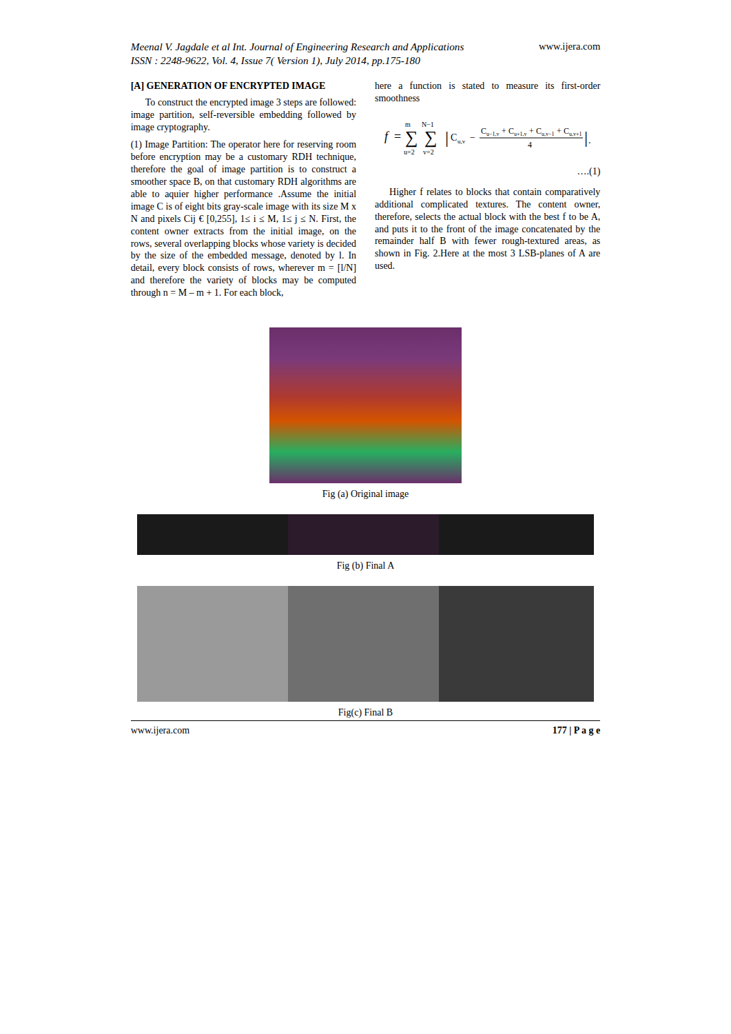www.ijera.com Meenal V. Jagdale et al Int. Journal of Engineering Research and Applications
ISSN : 2248-9622, Vol. 4, Issue 7( Version 1), July 2014, pp.175-180
[A] Generation of Encrypted Image
To construct the encrypted image 3 steps are followed: image partition, self-reversible embedding followed by image cryptography.
(1) Image Partition: The operator here for reserving room before encryption may be a customary RDH technique, therefore the goal of image partition is to construct a smoother space B, on that customary RDH algorithms are able to aquier higher performance .Assume the initial image C is of eight bits gray-scale image with its size M x N and pixels Cij € [0,255], 1≤ i ≤ M, 1≤ j ≤ N. First, the content owner extracts from the initial image, on the rows, several overlapping blocks whose variety is decided by the size of the embedded message, denoted by l. In detail, every block consists of rows, wherever m = [l/N] and therefore the variety of blocks may be computed through n = M – m + 1. For each block,
here a function is stated to measure its first-order smoothness
f = ∑ m u=2 ∑ N−1 v=2 | C u,v − C u−1,v + C u+1,v + C u,v−1 + C u,v+1 4 | .
….(1)
Higher f relates to blocks that contain comparatively additional complicated textures. The content owner, therefore, selects the actual block with the best f to be A, and puts it to the front of the image concatenated by the remainder half B with fewer rough-textured areas, as shown in Fig. 2.Here at the most 3 LSB-planes of A are used.
Fig (a) Original image
Fig (b) Final A
Fig(c) Final B
www.ijera.com 177 | P a g e